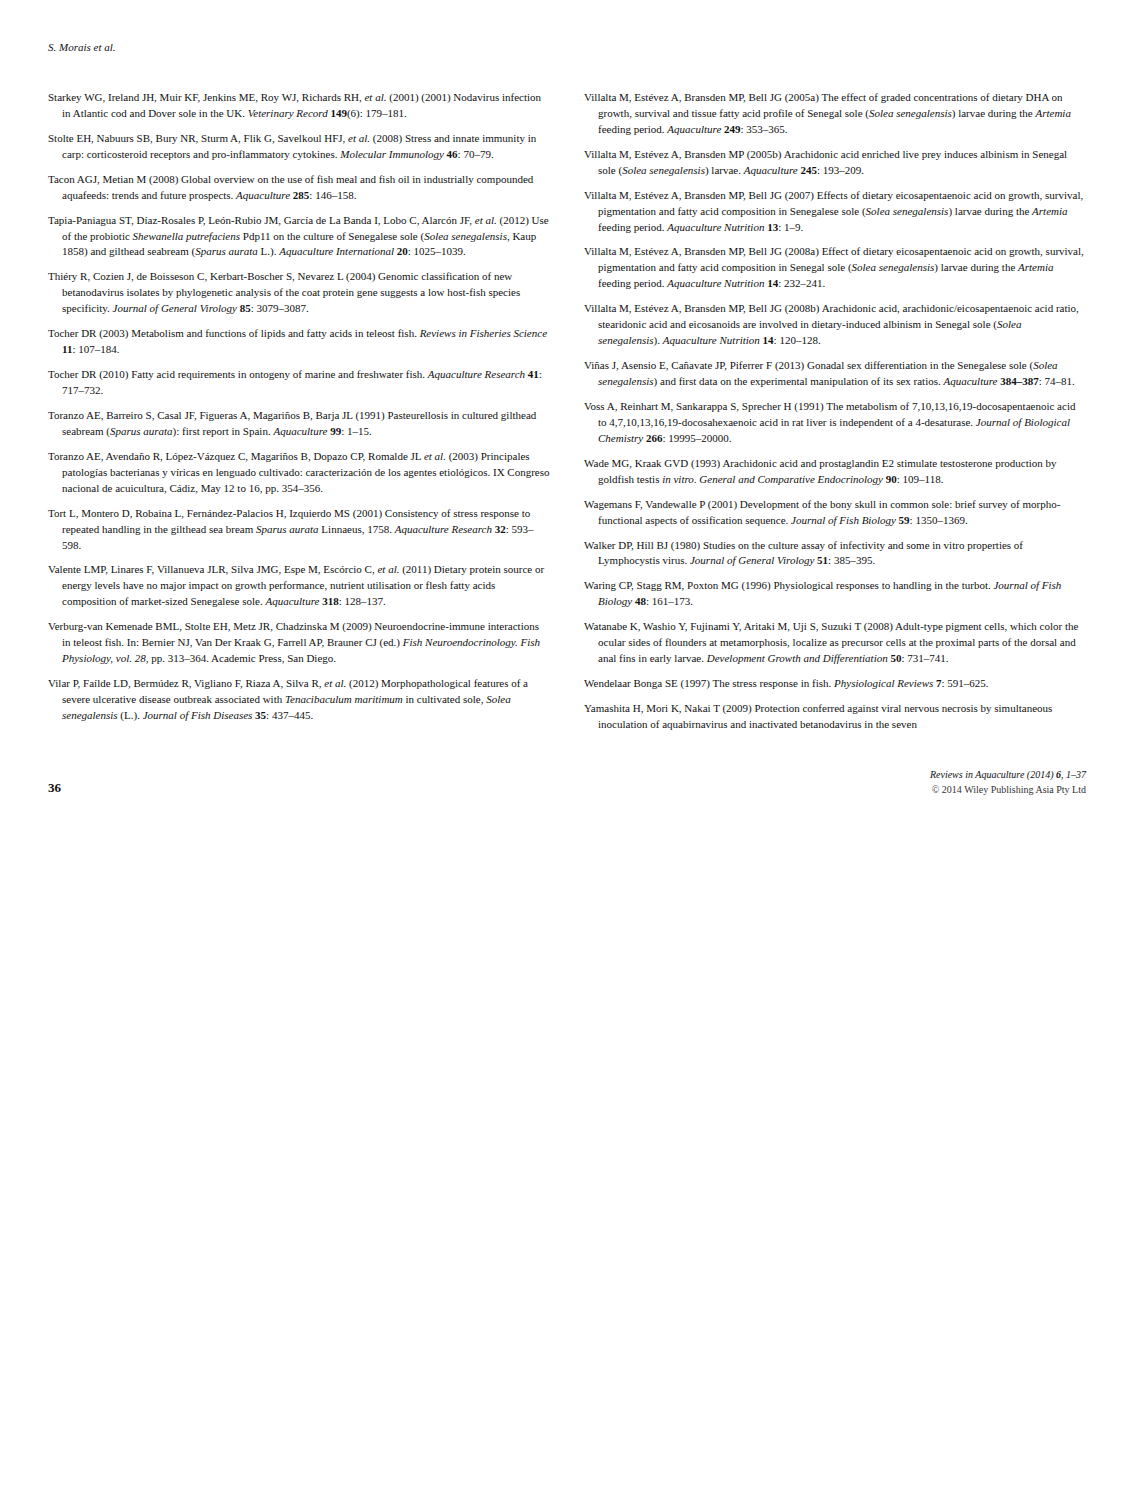S. Morais et al.
Starkey WG, Ireland JH, Muir KF, Jenkins ME, Roy WJ, Richards RH, et al. (2001) (2001) Nodavirus infection in Atlantic cod and Dover sole in the UK. Veterinary Record 149(6): 179–181.
Stolte EH, Nabuurs SB, Bury NR, Sturm A, Flik G, Savelkoul HFJ, et al. (2008) Stress and innate immunity in carp: corticosteroid receptors and pro-inflammatory cytokines. Molecular Immunology 46: 70–79.
Tacon AGJ, Metian M (2008) Global overview on the use of fish meal and fish oil in industrially compounded aquafeeds: trends and future prospects. Aquaculture 285: 146–158.
Tapia-Paniagua ST, Díaz-Rosales P, León-Rubio JM, García de La Banda I, Lobo C, Alarcón JF, et al. (2012) Use of the probiotic Shewanella putrefaciens Pdp11 on the culture of Senegalese sole (Solea senegalensis, Kaup 1858) and gilthead seabream (Sparus aurata L.). Aquaculture International 20: 1025–1039.
Thiéry R, Cozien J, de Boisseson C, Kerbart-Boscher S, Nevarez L (2004) Genomic classification of new betanodavirus isolates by phylogenetic analysis of the coat protein gene suggests a low host-fish species specificity. Journal of General Virology 85: 3079–3087.
Tocher DR (2003) Metabolism and functions of lipids and fatty acids in teleost fish. Reviews in Fisheries Science 11: 107–184.
Tocher DR (2010) Fatty acid requirements in ontogeny of marine and freshwater fish. Aquaculture Research 41: 717–732.
Toranzo AE, Barreiro S, Casal JF, Figueras A, Magariños B, Barja JL (1991) Pasteurellosis in cultured gilthead seabream (Sparus aurata): first report in Spain. Aquaculture 99: 1–15.
Toranzo AE, Avendaño R, López-Vázquez C, Magariños B, Dopazo CP, Romalde JL et al. (2003) Principales patologías bacterianas y víricas en lenguado cultivado: caracterización de los agentes etiológicos. IX Congreso nacional de acuicultura, Cádiz, May 12 to 16, pp. 354–356.
Tort L, Montero D, Robaina L, Fernández-Palacios H, Izquierdo MS (2001) Consistency of stress response to repeated handling in the gilthead sea bream Sparus aurata Linnaeus, 1758. Aquaculture Research 32: 593–598.
Valente LMP, Linares F, Villanueva JLR, Silva JMG, Espe M, Escórcio C, et al. (2011) Dietary protein source or energy levels have no major impact on growth performance, nutrient utilisation or flesh fatty acids composition of market-sized Senegalese sole. Aquaculture 318: 128–137.
Verburg-van Kemenade BML, Stolte EH, Metz JR, Chadzinska M (2009) Neuroendocrine-immune interactions in teleost fish. In: Bernier NJ, Van Der Kraak G, Farrell AP, Brauner CJ (ed.) Fish Neuroendocrinology. Fish Physiology, vol. 28, pp. 313–364. Academic Press, San Diego.
Vilar P, Faílde LD, Bermúdez R, Vigliano F, Riaza A, Silva R, et al. (2012) Morphopathological features of a severe ulcerative disease outbreak associated with Tenacibaculum maritimum in cultivated sole, Solea senegalensis (L.). Journal of Fish Diseases 35: 437–445.
Villalta M, Estévez A, Bransden MP, Bell JG (2005a) The effect of graded concentrations of dietary DHA on growth, survival and tissue fatty acid profile of Senegal sole (Solea senegalensis) larvae during the Artemia feeding period. Aquaculture 249: 353–365.
Villalta M, Estévez A, Bransden MP (2005b) Arachidonic acid enriched live prey induces albinism in Senegal sole (Solea senegalensis) larvae. Aquaculture 245: 193–209.
Villalta M, Estévez A, Bransden MP, Bell JG (2007) Effects of dietary eicosapentaenoic acid on growth, survival, pigmentation and fatty acid composition in Senegalese sole (Solea senegalensis) larvae during the Artemia feeding period. Aquaculture Nutrition 13: 1–9.
Villalta M, Estévez A, Bransden MP, Bell JG (2008a) Effect of dietary eicosapentaenoic acid on growth, survival, pigmentation and fatty acid composition in Senegal sole (Solea senegalensis) larvae during the Artemia feeding period. Aquaculture Nutrition 14: 232–241.
Villalta M, Estévez A, Bransden MP, Bell JG (2008b) Arachidonic acid, arachidonic/eicosapentaenoic acid ratio, stearidonic acid and eicosanoids are involved in dietary-induced albinism in Senegal sole (Solea senegalensis). Aquaculture Nutrition 14: 120–128.
Viñas J, Asensio E, Cañavate JP, Piferrer F (2013) Gonadal sex differentiation in the Senegalese sole (Solea senegalensis) and first data on the experimental manipulation of its sex ratios. Aquaculture 384–387: 74–81.
Voss A, Reinhart M, Sankarappa S, Sprecher H (1991) The metabolism of 7,10,13,16,19-docosapentaenoic acid to 4,7,10,13,16,19-docosahexaenoic acid in rat liver is independent of a 4-desaturase. Journal of Biological Chemistry 266: 19995–20000.
Wade MG, Kraak GVD (1993) Arachidonic acid and prostaglandin E2 stimulate testosterone production by goldfish testis in vitro. General and Comparative Endocrinology 90: 109–118.
Wagemans F, Vandewalle P (2001) Development of the bony skull in common sole: brief survey of morpho-functional aspects of ossification sequence. Journal of Fish Biology 59: 1350–1369.
Walker DP, Hill BJ (1980) Studies on the culture assay of infectivity and some in vitro properties of Lymphocystis virus. Journal of General Virology 51: 385–395.
Waring CP, Stagg RM, Poxton MG (1996) Physiological responses to handling in the turbot. Journal of Fish Biology 48: 161–173.
Watanabe K, Washio Y, Fujinami Y, Aritaki M, Uji S, Suzuki T (2008) Adult-type pigment cells, which color the ocular sides of flounders at metamorphosis, localize as precursor cells at the proximal parts of the dorsal and anal fins in early larvae. Development Growth and Differentiation 50: 731–741.
Wendelaar Bonga SE (1997) The stress response in fish. Physiological Reviews 7: 591–625.
Yamashita H, Mori K, Nakai T (2009) Protection conferred against viral nervous necrosis by simultaneous inoculation of aquabirnavirus and inactivated betanodavirus in the seven
36
Reviews in Aquaculture (2014) 6, 1–37
© 2014 Wiley Publishing Asia Pty Ltd